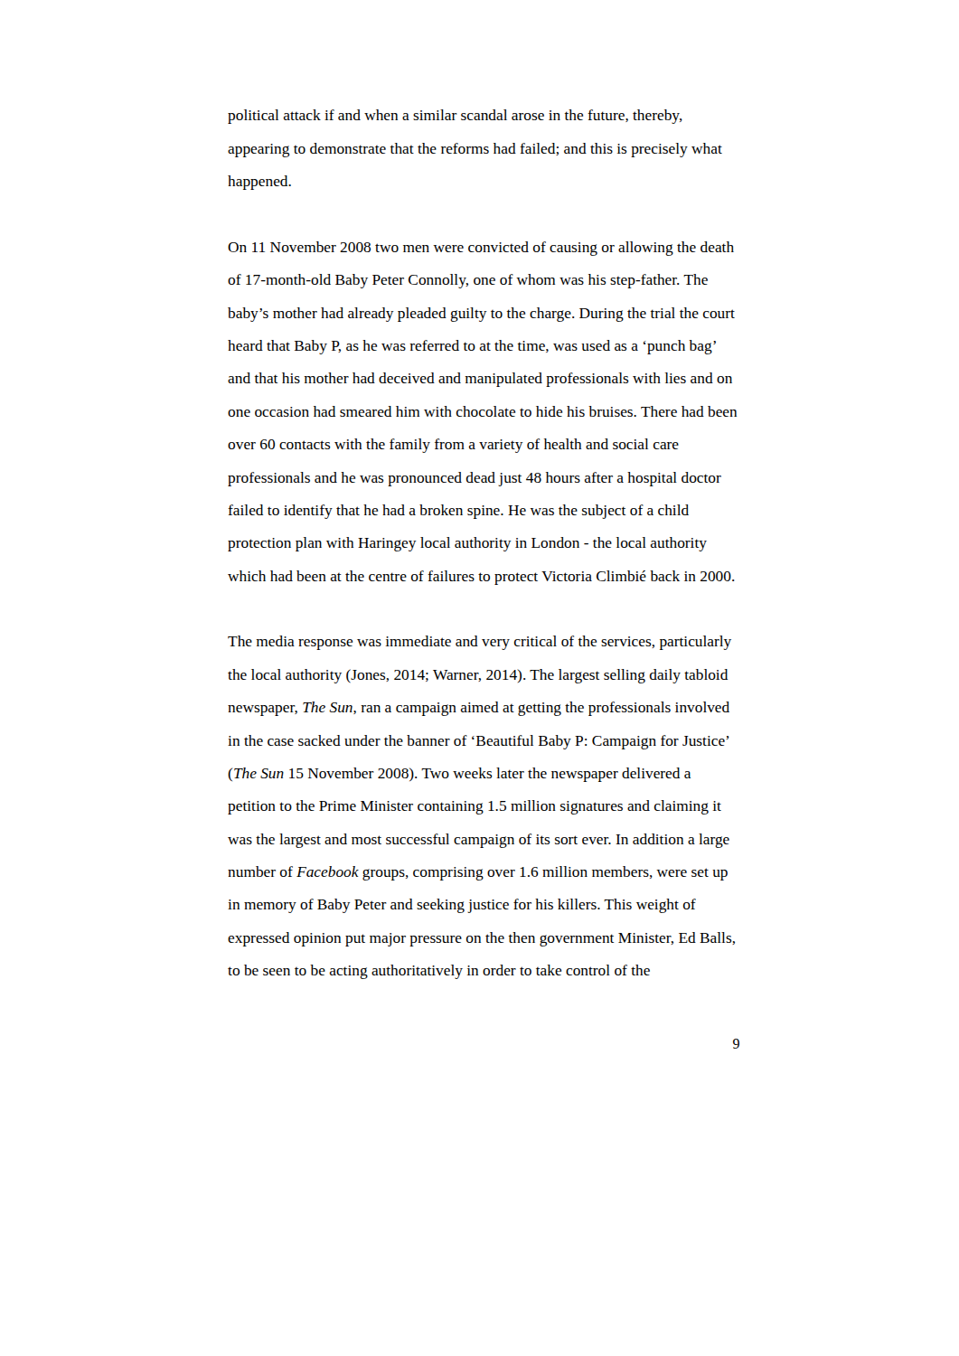political attack if and when a similar scandal arose in the future, thereby, appearing to demonstrate that the reforms had failed; and this is precisely what happened.
On 11 November 2008 two men were convicted of causing or allowing the death of 17-month-old Baby Peter Connolly, one of whom was his step-father. The baby’s mother had already pleaded guilty to the charge. During the trial the court heard that Baby P, as he was referred to at the time, was used as a ‘punch bag’ and that his mother had deceived and manipulated professionals with lies and on one occasion had smeared him with chocolate to hide his bruises. There had been over 60 contacts with the family from a variety of health and social care professionals and he was pronounced dead just 48 hours after a hospital doctor failed to identify that he had a broken spine. He was the subject of a child protection plan with Haringey local authority in London - the local authority which had been at the centre of failures to protect Victoria Climbié back in 2000.
The media response was immediate and very critical of the services, particularly the local authority (Jones, 2014; Warner, 2014). The largest selling daily tabloid newspaper, The Sun, ran a campaign aimed at getting the professionals involved in the case sacked under the banner of ‘Beautiful Baby P: Campaign for Justice’ (The Sun 15 November 2008). Two weeks later the newspaper delivered a petition to the Prime Minister containing 1.5 million signatures and claiming it was the largest and most successful campaign of its sort ever. In addition a large number of Facebook groups, comprising over 1.6 million members, were set up in memory of Baby Peter and seeking justice for his killers. This weight of expressed opinion put major pressure on the then government Minister, Ed Balls, to be seen to be acting authoritatively in order to take control of the
9